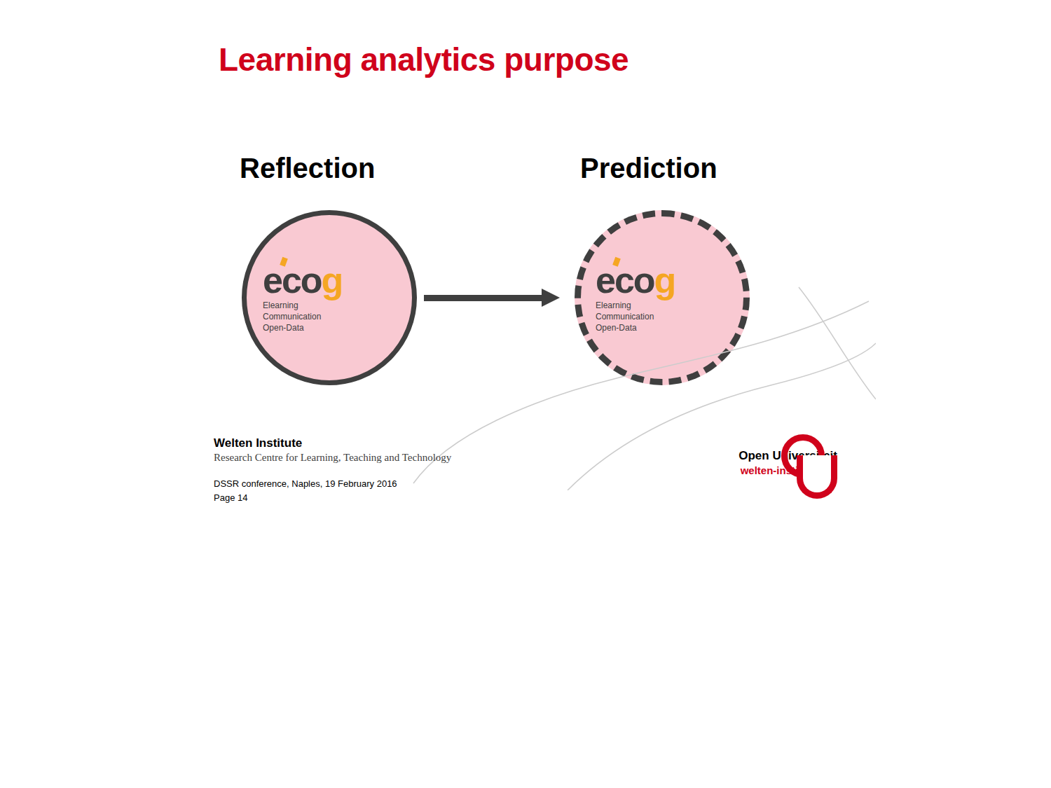Learning analytics purpose
Reflection
Prediction
ecog
Elearning
Communication
Open-Data
ecog
Elearning
Communication
Open-Data
Welten Institute
Research Centre for Learning, Teaching and Technology
DSSR conference, Naples, 19 February 2016
Page 14
Open Universiteit
welten-institute.org